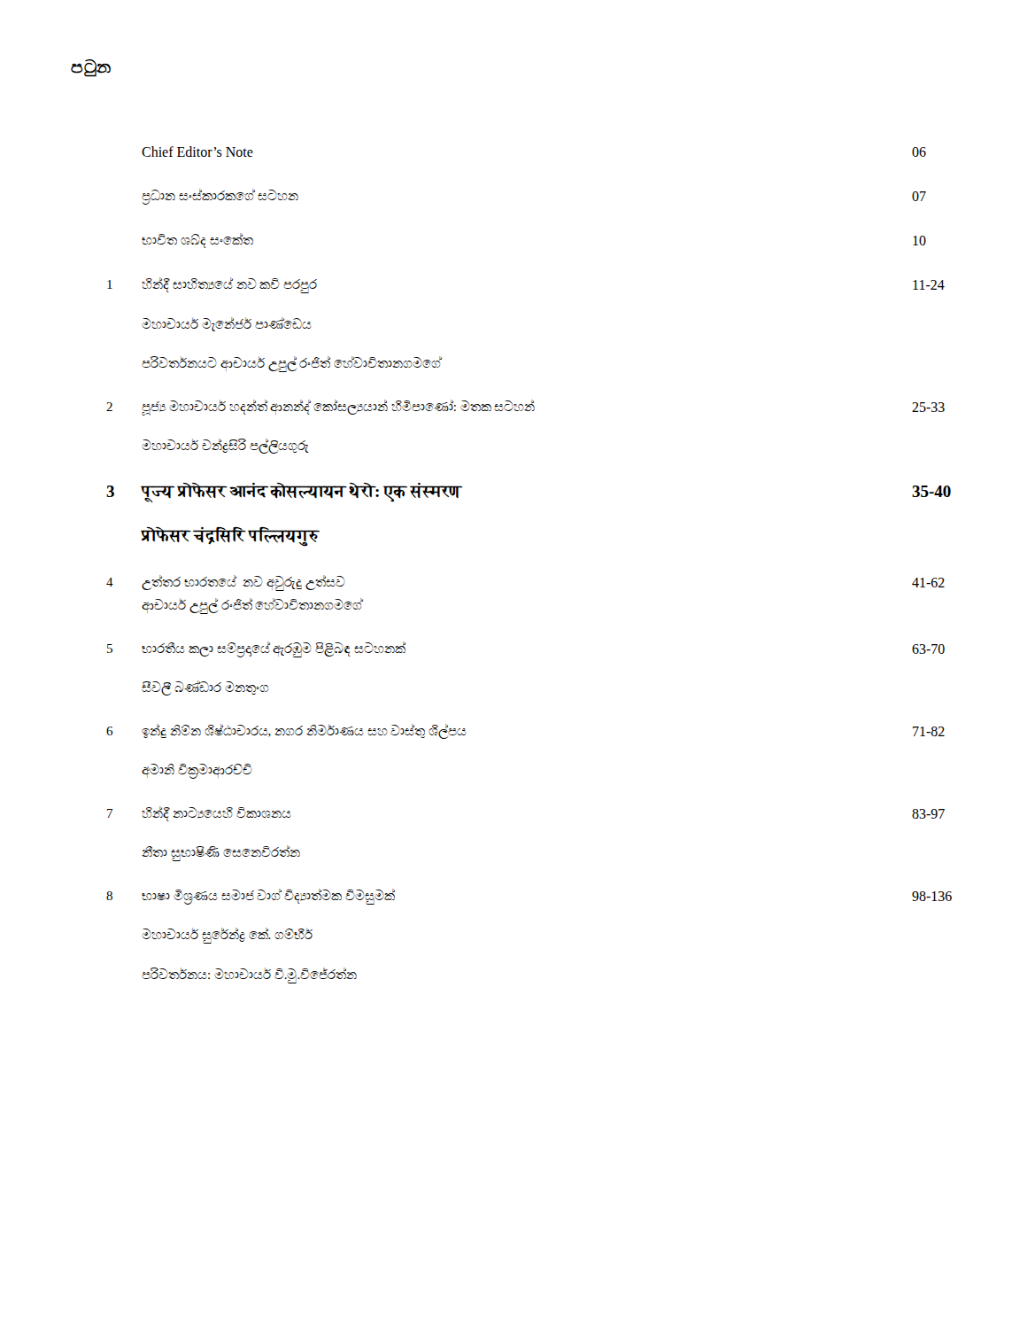පටුන
| | Chief Editor’s Note | 06 |
| | ප්‍රධාන සංස්කාරකගේ සටහන | 07 |
| | භාවිත ශබ්ද සංකේත | 10 |
| 1 | හින්දී සාහිත්‍යයේ නව කවි පරපුර මහාචාර්ය මැනේජර් පාණ්ඩෙය පරිවර්තනයට ආචාර්ය උපුල් රංජිත් හේවාවිතානගමගේ | 11-24 |
| 2 | පූජ්‍ය මහාචාර්ය හදන්ත් ආනන්ද් කෝසල්‍යයාන් හිමිපාණෝ: මතක සටහන් මහාචාර්ය චන්ද්‍රසිරි පල්ලියගුරු | 25-33 |
| 3 | पूज्य प्रोफेसर आनंद कोसल्यायन थेरो: एक संस्मरण प्रोफेसर चंद्रसिरि पल्लियगुरु | 35-40 |
| 4 | උත්තර භාරතයේ නව අවුරුදු උත්සව ආචාර්ය උපුල් රංජිත් හේවාවිතානගමගේ | 41-62 |
| 5 | භාරතීය කලා සම්ප්‍රදායේ ඇරඹුම පිළිබඳ සටහනක් සීවලී බණ්ඩාර මනතුංග | 63-70 |
| 6 | ඉන්දු නිම්න ශිෂ්ඨාචාරය, නගර නිර්මාණය සහ වාස්තු ශිල්පය අමානි වික්‍රමාආරච්චි | 71-82 |
| 7 | හින්දී නාට්‍යයෙහි විකාශනය නීතා සුභාෂිණි සෙනෙවිරත්න | 83-97 |
| 8 | භාෂා මිශ්‍රණය සමාජ වාග් විද්‍යාත්මක විමසුමක් මහාචාර්ය සුරේන්ද්‍ර කේ. ගම්භීර් පරිවර්තනය: මහාචාර්ය වි.මු.විජේරත්න | 98-136 |